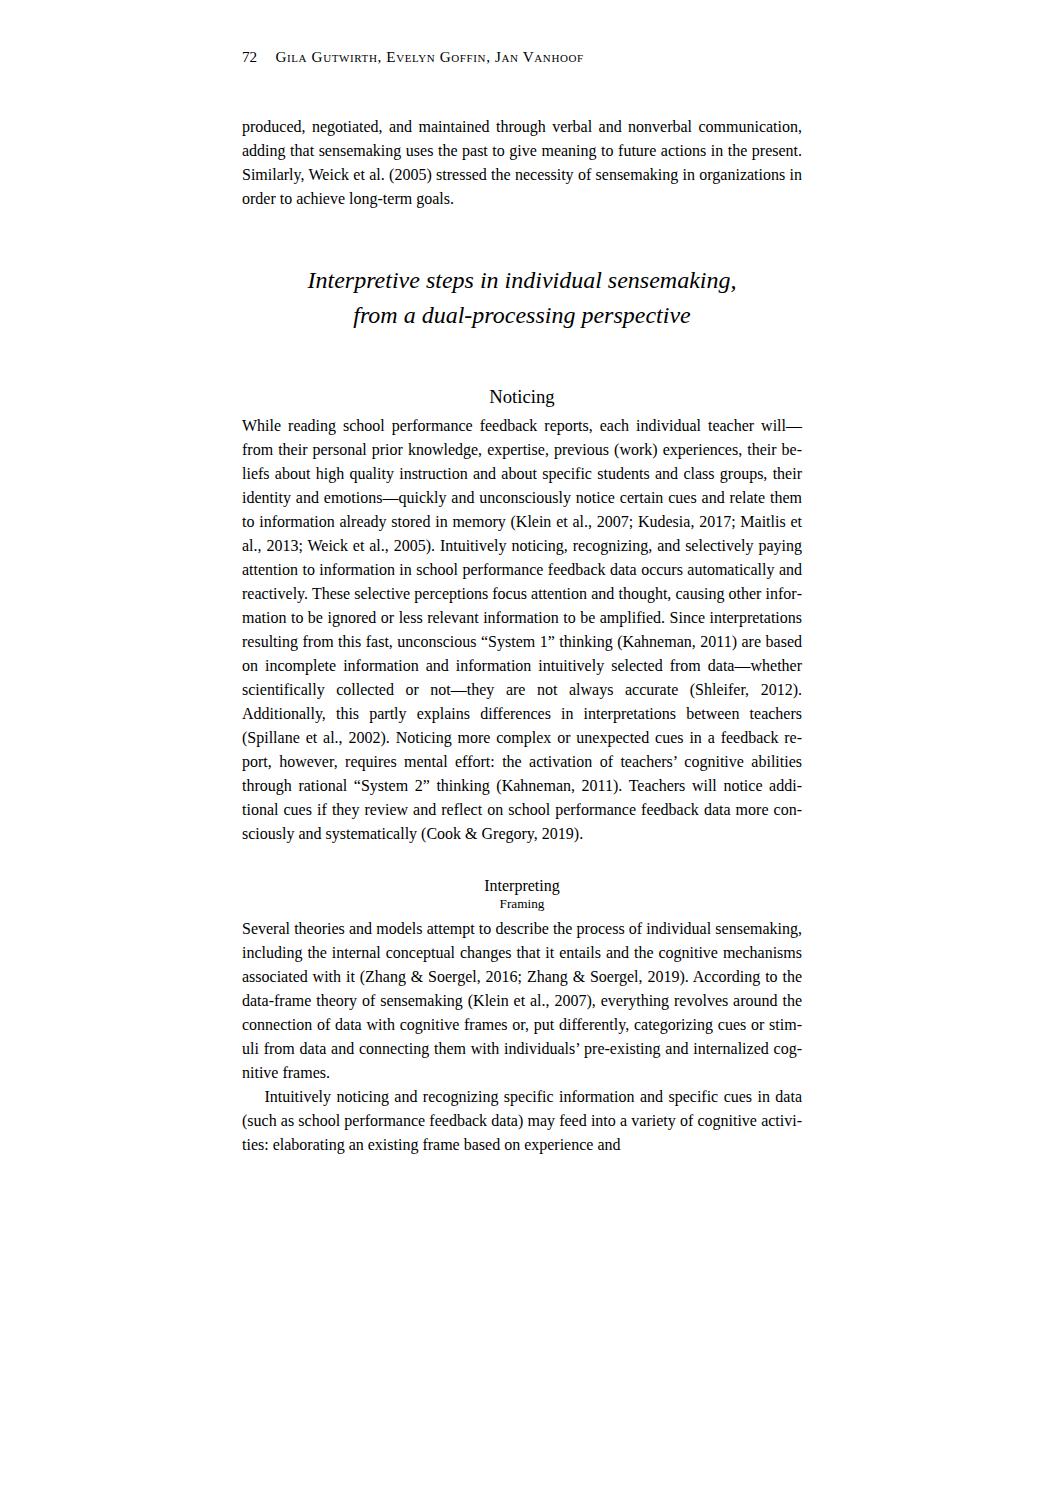72 Gila Gutwirth, Evelyn Goffin, Jan Vanhoof
produced, negotiated, and maintained through verbal and nonverbal communication, adding that sensemaking uses the past to give meaning to future actions in the present. Similarly, Weick et al. (2005) stressed the necessity of sensemaking in organizations in order to achieve long-term goals.
Interpretive steps in individual sensemaking,
from a dual-processing perspective
Noticing
While reading school performance feedback reports, each individual teacher will—from their personal prior knowledge, expertise, previous (work) experiences, their beliefs about high quality instruction and about specific students and class groups, their identity and emotions—quickly and unconsciously notice certain cues and relate them to information already stored in memory (Klein et al., 2007; Kudesia, 2017; Maitlis et al., 2013; Weick et al., 2005). Intuitively noticing, recognizing, and selectively paying attention to information in school performance feedback data occurs automatically and reactively. These selective perceptions focus attention and thought, causing other information to be ignored or less relevant information to be amplified. Since interpretations resulting from this fast, unconscious “System 1” thinking (Kahneman, 2011) are based on incomplete information and information intuitively selected from data—whether scientifically collected or not—they are not always accurate (Shleifer, 2012). Additionally, this partly explains differences in interpretations between teachers (Spillane et al., 2002). Noticing more complex or unexpected cues in a feedback report, however, requires mental effort: the activation of teachers’ cognitive abilities through rational “System 2” thinking (Kahneman, 2011). Teachers will notice additional cues if they review and reflect on school performance feedback data more consciously and systematically (Cook & Gregory, 2019).
Interpreting
Framing
Several theories and models attempt to describe the process of individual sensemaking, including the internal conceptual changes that it entails and the cognitive mechanisms associated with it (Zhang & Soergel, 2016; Zhang & Soergel, 2019). According to the data-frame theory of sensemaking (Klein et al., 2007), everything revolves around the connection of data with cognitive frames or, put differently, categorizing cues or stimuli from data and connecting them with individuals’ pre-existing and internalized cognitive frames.
Intuitively noticing and recognizing specific information and specific cues in data (such as school performance feedback data) may feed into a variety of cognitive activities: elaborating an existing frame based on experience and